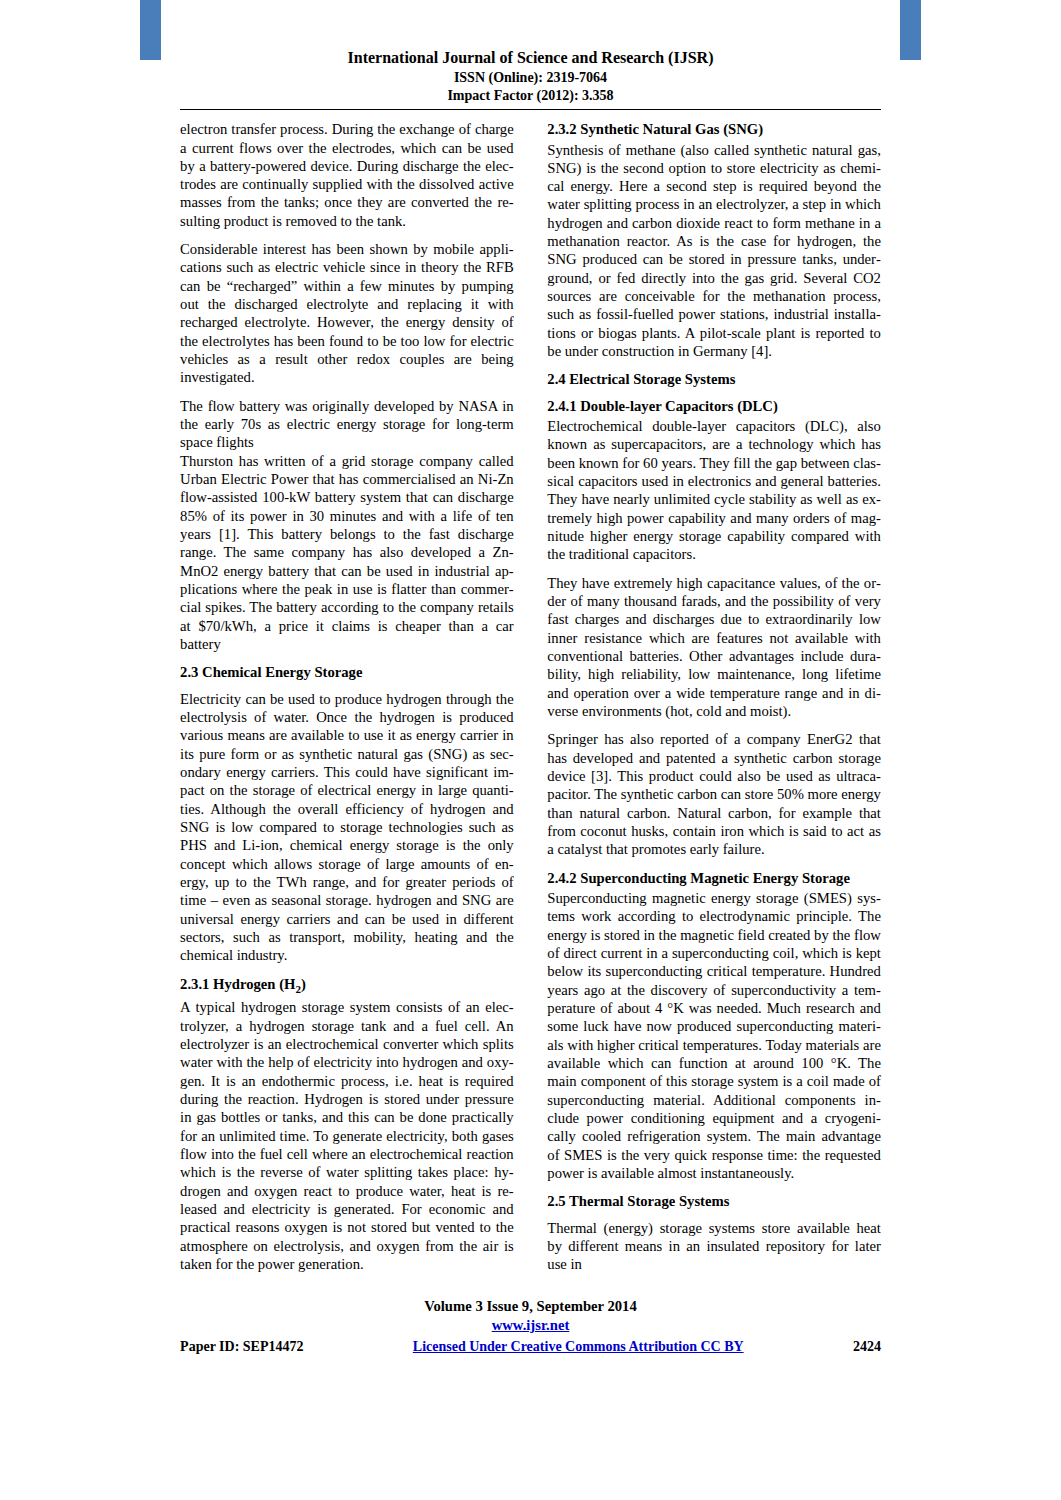International Journal of Science and Research (IJSR)
ISSN (Online): 2319-7064
Impact Factor (2012): 3.358
electron transfer process. During the exchange of charge a current flows over the electrodes, which can be used by a battery-powered device. During discharge the electrodes are continually supplied with the dissolved active masses from the tanks; once they are converted the resulting product is removed to the tank.
Considerable interest has been shown by mobile applications such as electric vehicle since in theory the RFB can be “recharged” within a few minutes by pumping out the discharged electrolyte and replacing it with recharged electrolyte. However, the energy density of the electrolytes has been found to be too low for electric vehicles as a result other redox couples are being investigated.
The flow battery was originally developed by NASA in the early 70s as electric energy storage for long-term space flights
Thurston has written of a grid storage company called Urban Electric Power that has commercialised an Ni-Zn flow-assisted 100-kW battery system that can discharge 85% of its power in 30 minutes and with a life of ten years [1]. This battery belongs to the fast discharge range. The same company has also developed a Zn-MnO2 energy battery that can be used in industrial applications where the peak in use is flatter than commercial spikes. The battery according to the company retails at $70/kWh, a price it claims is cheaper than a car battery
2.3 Chemical Energy Storage
Electricity can be used to produce hydrogen through the electrolysis of water. Once the hydrogen is produced various means are available to use it as energy carrier in its pure form or as synthetic natural gas (SNG) as secondary energy carriers. This could have significant impact on the storage of electrical energy in large quantities. Although the overall efficiency of hydrogen and SNG is low compared to storage technologies such as PHS and Li-ion, chemical energy storage is the only concept which allows storage of large amounts of energy, up to the TWh range, and for greater periods of time – even as seasonal storage. hydrogen and SNG are universal energy carriers and can be used in different sectors, such as transport, mobility, heating and the chemical industry.
2.3.1 Hydrogen (H2)
A typical hydrogen storage system consists of an electrolyzer, a hydrogen storage tank and a fuel cell. An electrolyzer is an electrochemical converter which splits water with the help of electricity into hydrogen and oxygen. It is an endothermic process, i.e. heat is required during the reaction. Hydrogen is stored under pressure in gas bottles or tanks, and this can be done practically for an unlimited time. To generate electricity, both gases flow into the fuel cell where an electrochemical reaction which is the reverse of water splitting takes place: hydrogen and oxygen react to produce water, heat is released and electricity is generated. For economic and practical reasons oxygen is not stored but vented to the atmosphere on electrolysis, and oxygen from the air is taken for the power generation.
2.3.2 Synthetic Natural Gas (SNG)
Synthesis of methane (also called synthetic natural gas, SNG) is the second option to store electricity as chemical energy. Here a second step is required beyond the water splitting process in an electrolyzer, a step in which hydrogen and carbon dioxide react to form methane in a methanation reactor. As is the case for hydrogen, the SNG produced can be stored in pressure tanks, underground, or fed directly into the gas grid. Several CO2 sources are conceivable for the methanation process, such as fossil-fuelled power stations, industrial installations or biogas plants. A pilot-scale plant is reported to be under construction in Germany [4].
2.4 Electrical Storage Systems
2.4.1 Double-layer Capacitors (DLC)
Electrochemical double-layer capacitors (DLC), also known as supercapacitors, are a technology which has been known for 60 years. They fill the gap between classical capacitors used in electronics and general batteries. They have nearly unlimited cycle stability as well as extremely high power capability and many orders of magnitude higher energy storage capability compared with the traditional capacitors.
They have extremely high capacitance values, of the order of many thousand farads, and the possibility of very fast charges and discharges due to extraordinarily low inner resistance which are features not available with conventional batteries. Other advantages include durability, high reliability, low maintenance, long lifetime and operation over a wide temperature range and in diverse environments (hot, cold and moist).
Springer has also reported of a company EnerG2 that has developed and patented a synthetic carbon storage device [3]. This product could also be used as ultracapacitor. The synthetic carbon can store 50% more energy than natural carbon. Natural carbon, for example that from coconut husks, contain iron which is said to act as a catalyst that promotes early failure.
2.4.2 Superconducting Magnetic Energy Storage
Superconducting magnetic energy storage (SMES) systems work according to electrodynamic principle. The energy is stored in the magnetic field created by the flow of direct current in a superconducting coil, which is kept below its superconducting critical temperature. Hundred years ago at the discovery of superconductivity a temperature of about 4 °K was needed. Much research and some luck have now produced superconducting materials with higher critical temperatures. Today materials are available which can function at around 100 °K. The main component of this storage system is a coil made of superconducting material. Additional components include power conditioning equipment and a cryogenically cooled refrigeration system. The main advantage of SMES is the very quick response time: the requested power is available almost instantaneously.
2.5 Thermal Storage Systems
Thermal (energy) storage systems store available heat by different means in an insulated repository for later use in
Volume 3 Issue 9, September 2014
www.ijsr.net
Paper ID: SEP14472 Licensed Under Creative Commons Attribution CC BY 2424